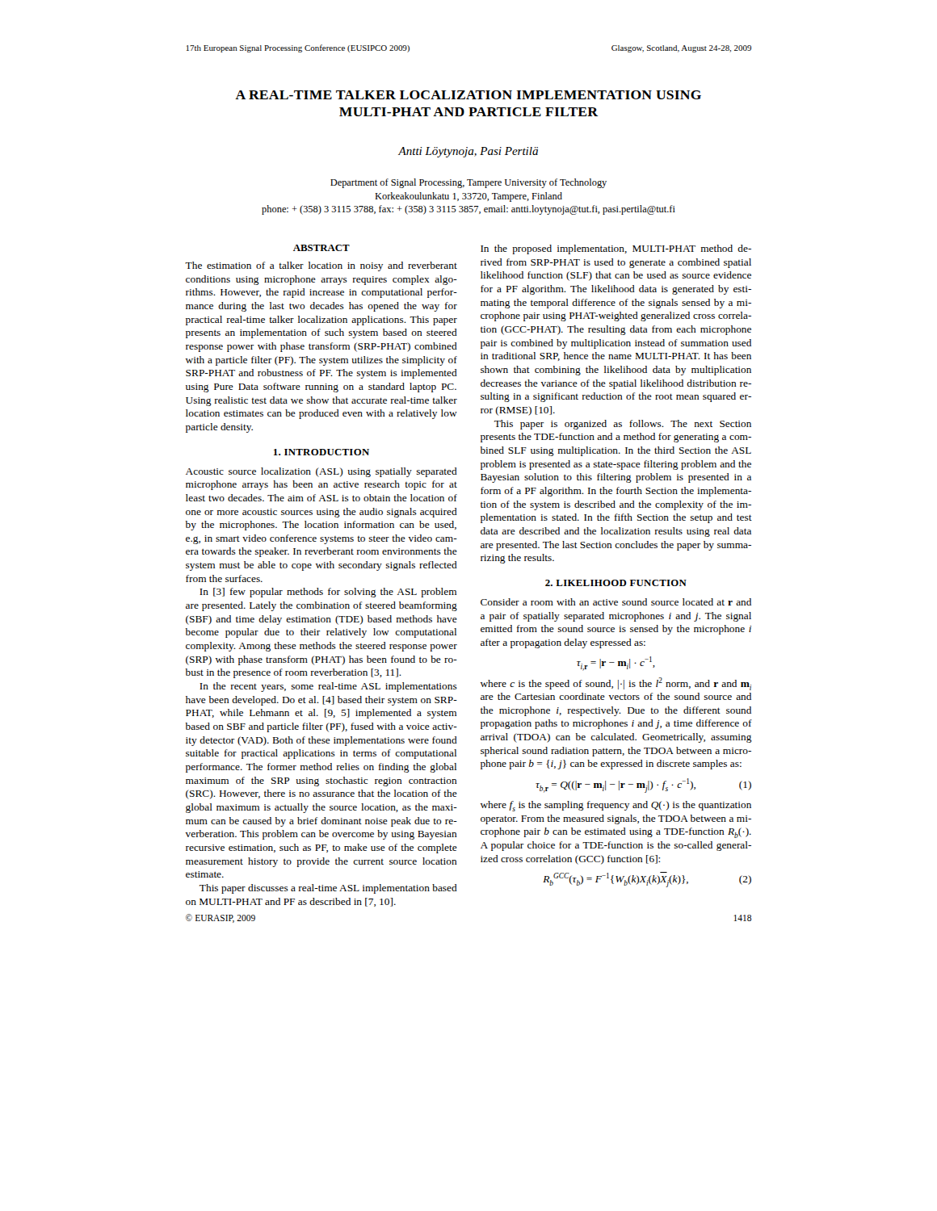17th European Signal Processing Conference (EUSIPCO 2009) Glasgow, Scotland, August 24-28, 2009
A REAL-TIME TALKER LOCALIZATION IMPLEMENTATION USING
MULTI-PHAT AND PARTICLE FILTER
Antti Löytynoja, Pasi Pertilä
Department of Signal Processing, Tampere University of Technology
Korkeakoulunkatu 1, 33720, Tampere, Finland
phone: + (358) 3 3115 3788, fax: + (358) 3 3115 3857, email: antti.loytynoja@tut.fi, pasi.pertila@tut.fi
Abstract
The estimation of a talker location in noisy and reverberant conditions using microphone arrays requires complex algorithms. However, the rapid increase in computational performance during the last two decades has opened the way for practical real-time talker localization applications. This paper presents an implementation of such system based on steered response power with phase transform (SRP-PHAT) combined with a particle filter (PF). The system utilizes the simplicity of SRP-PHAT and robustness of PF. The system is implemented using Pure Data software running on a standard laptop PC. Using realistic test data we show that accurate real-time talker location estimates can be produced even with a relatively low particle density.
1. Introduction
Acoustic source localization (ASL) using spatially separated microphone arrays has been an active research topic for at least two decades. The aim of ASL is to obtain the location of one or more acoustic sources using the audio signals acquired by the microphones. The location information can be used, e.g, in smart video conference systems to steer the video camera towards the speaker. In reverberant room environments the system must be able to cope with secondary signals reflected from the surfaces.
In [3] few popular methods for solving the ASL problem are presented. Lately the combination of steered beamforming (SBF) and time delay estimation (TDE) based methods have become popular due to their relatively low computational complexity. Among these methods the steered response power (SRP) with phase transform (PHAT) has been found to be robust in the presence of room reverberation [3, 11].
In the recent years, some real-time ASL implementations have been developed. Do et al. [4] based their system on SRP-PHAT, while Lehmann et al. [9, 5] implemented a system based on SBF and particle filter (PF), fused with a voice activity detector (VAD). Both of these implementations were found suitable for practical applications in terms of computational performance. The former method relies on finding the global maximum of the SRP using stochastic region contraction (SRC). However, there is no assurance that the location of the global maximum is actually the source location, as the maximum can be caused by a brief dominant noise peak due to reverberation. This problem can be overcome by using Bayesian recursive estimation, such as PF, to make use of the complete measurement history to provide the current source location estimate.
This paper discusses a real-time ASL implementation based on MULTI-PHAT and PF as described in [7, 10].
In the proposed implementation, MULTI-PHAT method derived from SRP-PHAT is used to generate a combined spatial likelihood function (SLF) that can be used as source evidence for a PF algorithm. The likelihood data is generated by estimating the temporal difference of the signals sensed by a microphone pair using PHAT-weighted generalized cross correlation (GCC-PHAT). The resulting data from each microphone pair is combined by multiplication instead of summation used in traditional SRP, hence the name MULTI-PHAT. It has been shown that combining the likelihood data by multiplication decreases the variance of the spatial likelihood distribution resulting in a significant reduction of the root mean squared error (RMSE) [10].
This paper is organized as follows. The next Section presents the TDE-function and a method for generating a combined SLF using multiplication. In the third Section the ASL problem is presented as a state-space filtering problem and the Bayesian solution to this filtering problem is presented in a form of a PF algorithm. In the fourth Section the implementation of the system is described and the complexity of the implementation is stated. In the fifth Section the setup and test data are described and the localization results using real data are presented. The last Section concludes the paper by summarizing the results.
2. Likelihood Function
Consider a room with an active sound source located at r and a pair of spatially separated microphones i and j. The signal emitted from the sound source is sensed by the microphone i after a propagation delay espressed as:
τi,r = |r − mi| · c−1,
where c is the speed of sound, |·| is the l2 norm, and r and mi are the Cartesian coordinate vectors of the sound source and the microphone i, respectively. Due to the different sound propagation paths to microphones i and j, a time difference of arrival (TDOA) can be calculated. Geometrically, assuming spherical sound radiation pattern, the TDOA between a microphone pair b = {i, j} can be expressed in discrete samples as:
τb,r = Q((|r − mi| − |r − mj|) · fs · c−1),(1)
where fs is the sampling frequency and Q(·) is the quantization operator. From the measured signals, the TDOA between a microphone pair b can be estimated using a TDE-function Rb(·). A popular choice for a TDE-function is the so-called generalized cross correlation (GCC) function [6]:
RbGCC(τb) = F−1{Wb(k)Xi(k)Xj(k)},(2)
© EURASIP, 2009 1418